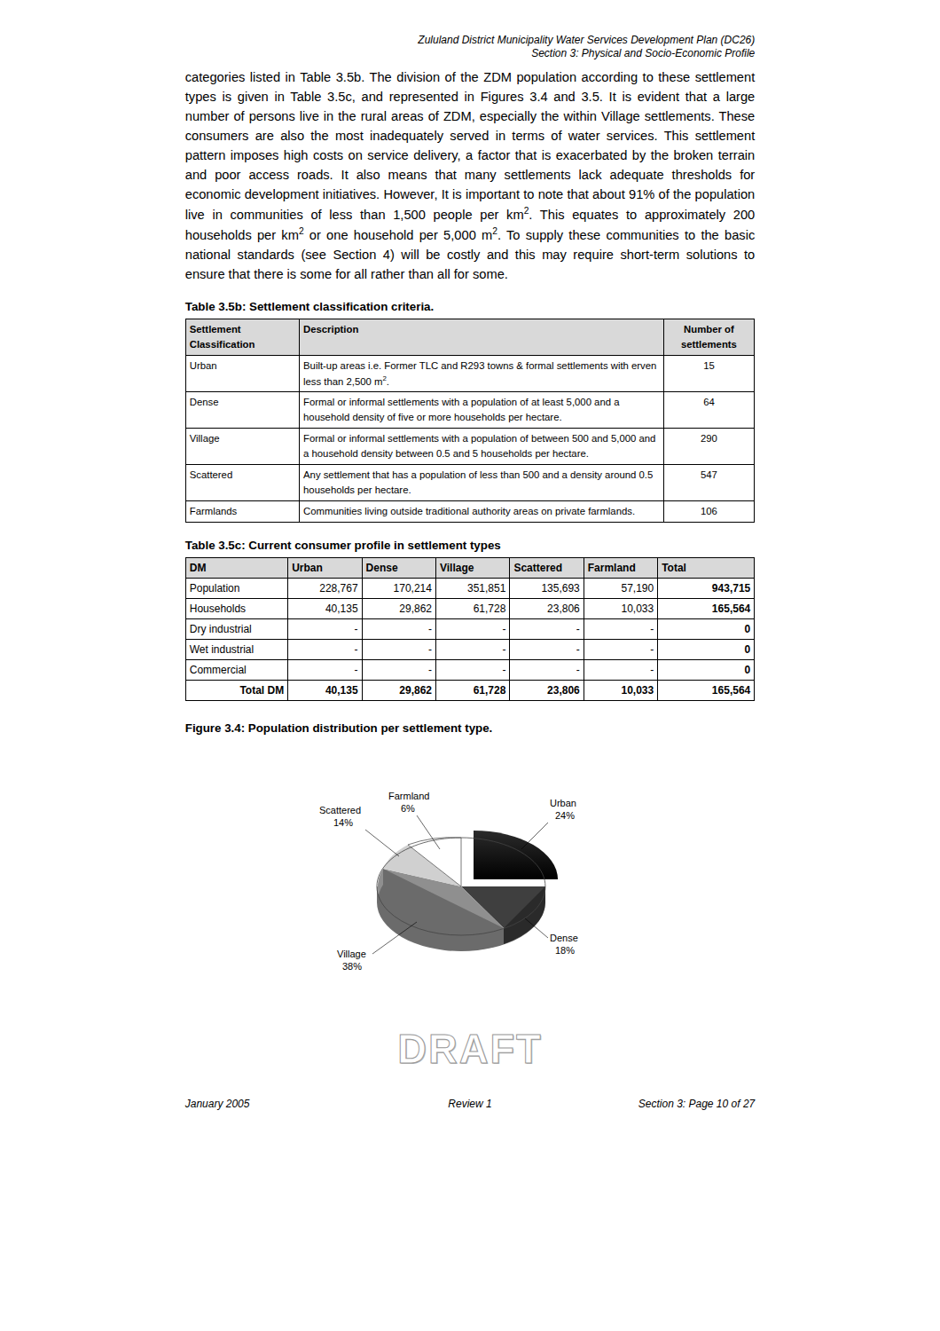Zululand District Municipality Water Services Development Plan (DC26) Section 3: Physical and Socio-Economic Profile
categories listed in Table 3.5b. The division of the ZDM population according to these settlement types is given in Table 3.5c, and represented in Figures 3.4 and 3.5. It is evident that a large number of persons live in the rural areas of ZDM, especially the within Village settlements. These consumers are also the most inadequately served in terms of water services. This settlement pattern imposes high costs on service delivery, a factor that is exacerbated by the broken terrain and poor access roads. It also means that many settlements lack adequate thresholds for economic development initiatives. However, It is important to note that about 91% of the population live in communities of less than 1,500 people per km2. This equates to approximately 200 households per km2 or one household per 5,000 m2. To supply these communities to the basic national standards (see Section 4) will be costly and this may require short-term solutions to ensure that there is some for all rather than all for some.
Table 3.5b: Settlement classification criteria.
| Settlement Classification | Description | Number of settlements |
| --- | --- | --- |
| Urban | Built-up areas i.e. Former TLC and R293 towns & formal settlements with erven less than 2,500 m 2 . | 15 |
| Dense | Formal or informal settlements with a population of at least 5,000 and a household density of five or more households per hectare. | 64 |
| Village | Formal or informal settlements with a population of between 500 and 5,000 and a household density between 0.5 and 5 households per hectare. | 290 |
| Scattered | Any settlement that has a population of less than 500 and a density around 0.5 households per hectare. | 547 |
| Farmlands | Communities living outside traditional authority areas on private farmlands. | 106 |
Table 3.5c: Current consumer profile in settlement types
| DM | Urban | Dense | Village | Scattered | Farmland | Total |
| --- | --- | --- | --- | --- | --- | --- |
| Population | 228,767 | 170,214 | 351,851 | 135,693 | 57,190 | 943,715 |
| Households | 40,135 | 29,862 | 61,728 | 23,806 | 10,033 | 165,564 |
| Dry industrial | - | - | - | - | - | 0 |
| Wet industrial | - | - | - | - | - | 0 |
| Commercial | - | - | - | - | - | 0 |
| Total DM | 40,135 | 29,862 | 61,728 | 23,806 | 10,033 | 165,564 |
Figure 3.4: Population distribution per settlement type.
Farmland 6% Scattered 14% Urban 24% Dense 18% Village 38%
DRAFT
| January 2005 | Review 1 | Section 3: Page 10 of 27 |